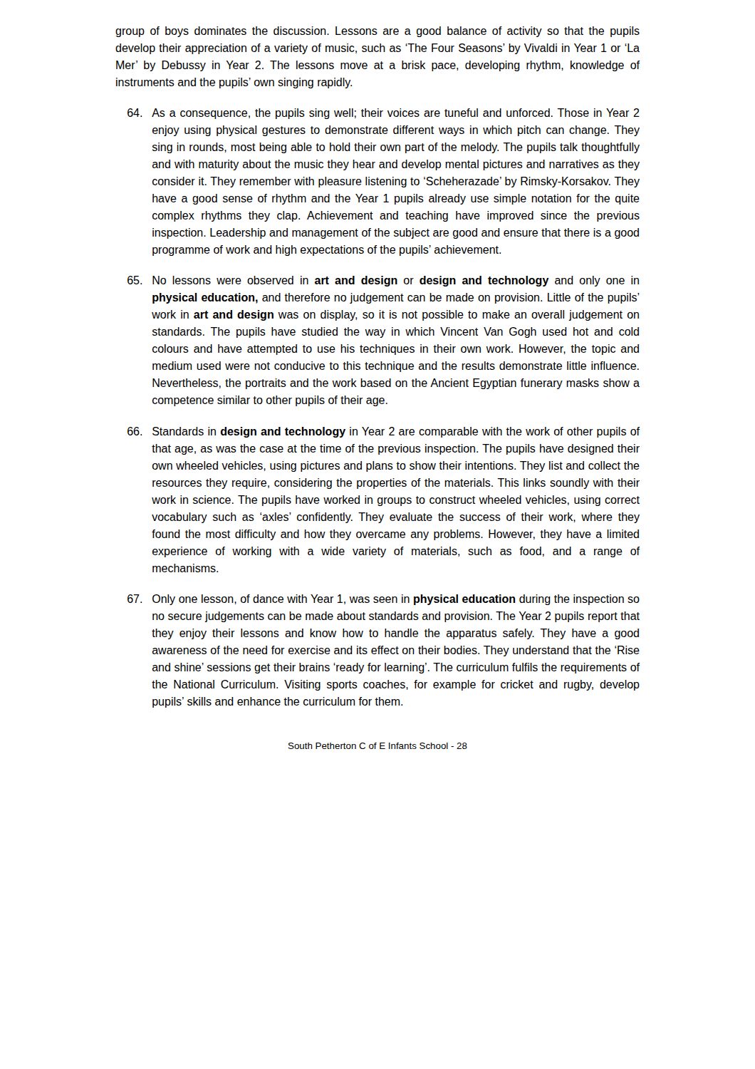group of boys dominates the discussion. Lessons are a good balance of activity so that the pupils develop their appreciation of a variety of music, such as ‘The Four Seasons’ by Vivaldi in Year 1 or ‘La Mer’ by Debussy in Year 2. The lessons move at a brisk pace, developing rhythm, knowledge of instruments and the pupils’ own singing rapidly.
64. As a consequence, the pupils sing well; their voices are tuneful and unforced. Those in Year 2 enjoy using physical gestures to demonstrate different ways in which pitch can change. They sing in rounds, most being able to hold their own part of the melody. The pupils talk thoughtfully and with maturity about the music they hear and develop mental pictures and narratives as they consider it. They remember with pleasure listening to ‘Scheherazade’ by Rimsky-Korsakov. They have a good sense of rhythm and the Year 1 pupils already use simple notation for the quite complex rhythms they clap. Achievement and teaching have improved since the previous inspection. Leadership and management of the subject are good and ensure that there is a good programme of work and high expectations of the pupils’ achievement.
65. No lessons were observed in art and design or design and technology and only one in physical education, and therefore no judgement can be made on provision. Little of the pupils’ work in art and design was on display, so it is not possible to make an overall judgement on standards. The pupils have studied the way in which Vincent Van Gogh used hot and cold colours and have attempted to use his techniques in their own work. However, the topic and medium used were not conducive to this technique and the results demonstrate little influence. Nevertheless, the portraits and the work based on the Ancient Egyptian funerary masks show a competence similar to other pupils of their age.
66. Standards in design and technology in Year 2 are comparable with the work of other pupils of that age, as was the case at the time of the previous inspection. The pupils have designed their own wheeled vehicles, using pictures and plans to show their intentions. They list and collect the resources they require, considering the properties of the materials. This links soundly with their work in science. The pupils have worked in groups to construct wheeled vehicles, using correct vocabulary such as ‘axles’ confidently. They evaluate the success of their work, where they found the most difficulty and how they overcame any problems. However, they have a limited experience of working with a wide variety of materials, such as food, and a range of mechanisms.
67. Only one lesson, of dance with Year 1, was seen in physical education during the inspection so no secure judgements can be made about standards and provision. The Year 2 pupils report that they enjoy their lessons and know how to handle the apparatus safely. They have a good awareness of the need for exercise and its effect on their bodies. They understand that the ‘Rise and shine’ sessions get their brains ‘ready for learning’. The curriculum fulfils the requirements of the National Curriculum. Visiting sports coaches, for example for cricket and rugby, develop pupils’ skills and enhance the curriculum for them.
South Petherton C of E Infants School - 28